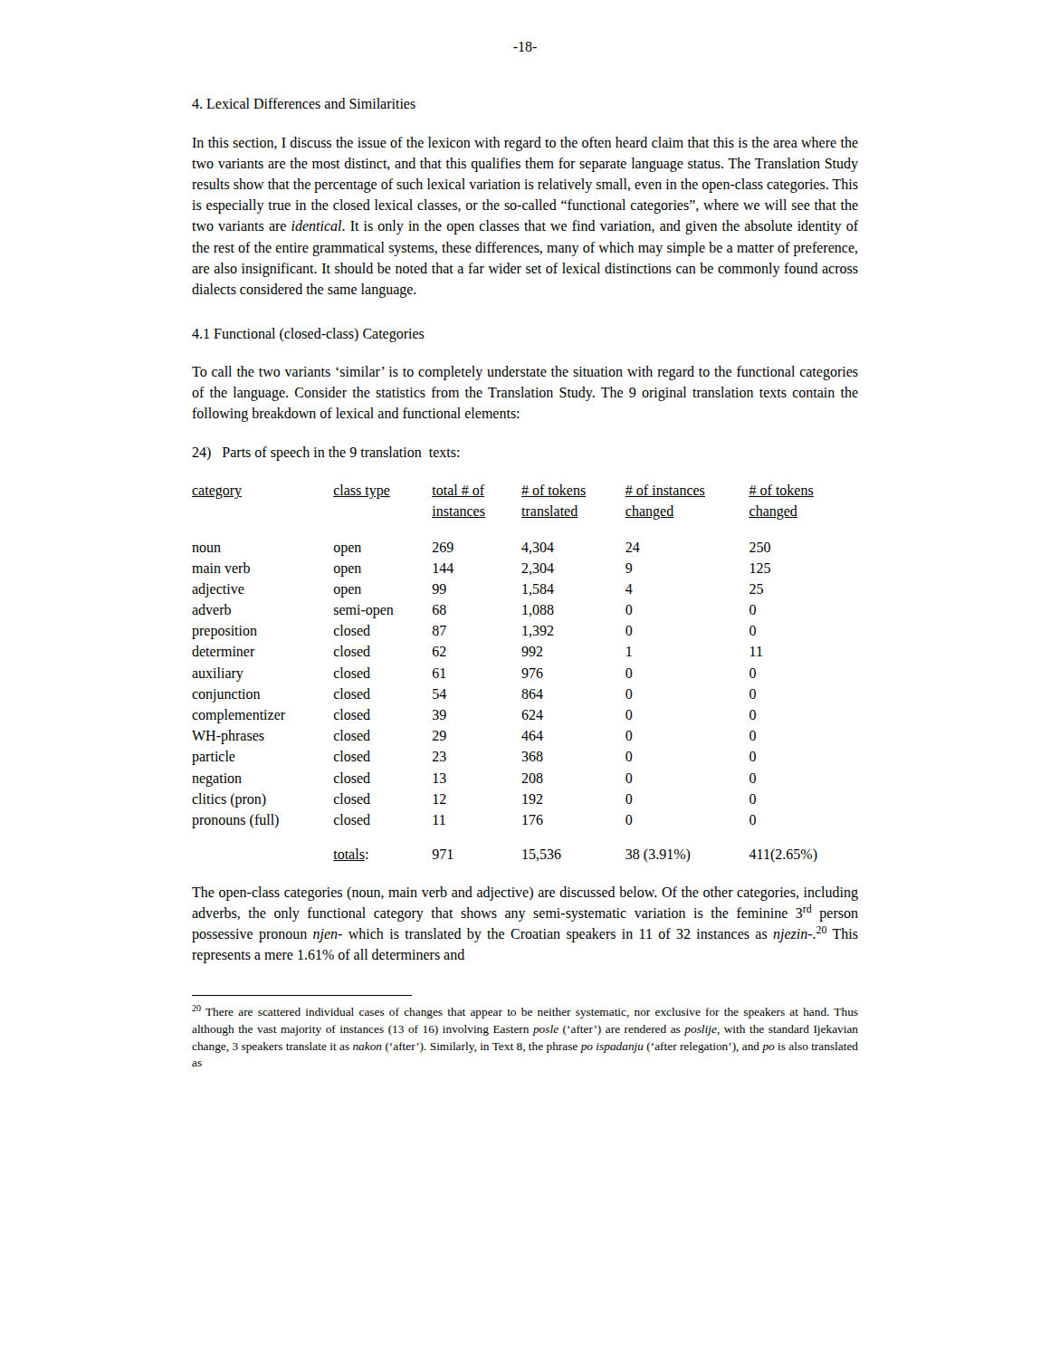-18-
4. Lexical Differences and Similarities
In this section, I discuss the issue of the lexicon with regard to the often heard claim that this is the area where the two variants are the most distinct, and that this qualifies them for separate language status. The Translation Study results show that the percentage of such lexical variation is relatively small, even in the open-class categories. This is especially true in the closed lexical classes, or the so-called “functional categories”, where we will see that the two variants are identical. It is only in the open classes that we find variation, and given the absolute identity of the rest of the entire grammatical systems, these differences, many of which may simple be a matter of preference, are also insignificant. It should be noted that a far wider set of lexical distinctions can be commonly found across dialects considered the same language.
4.1 Functional (closed-class) Categories
To call the two variants ‘similar’ is to completely understate the situation with regard to the functional categories of the language. Consider the statistics from the Translation Study. The 9 original translation texts contain the following breakdown of lexical and functional elements:
24) Parts of speech in the 9 translation texts:
| category | class type | total # of instances | # of tokens translated | # of instances changed | # of tokens changed |
| --- | --- | --- | --- | --- | --- |
| noun | open | 269 | 4,304 | 24 | 250 |
| main verb | open | 144 | 2,304 | 9 | 125 |
| adjective | open | 99 | 1,584 | 4 | 25 |
| adverb | semi-open | 68 | 1,088 | 0 | 0 |
| preposition | closed | 87 | 1,392 | 0 | 0 |
| determiner | closed | 62 | 992 | 1 | 11 |
| auxiliary | closed | 61 | 976 | 0 | 0 |
| conjunction | closed | 54 | 864 | 0 | 0 |
| complementizer | closed | 39 | 624 | 0 | 0 |
| WH-phrases | closed | 29 | 464 | 0 | 0 |
| particle | closed | 23 | 368 | 0 | 0 |
| negation | closed | 13 | 208 | 0 | 0 |
| clitics (pron) | closed | 12 | 192 | 0 | 0 |
| pronouns (full) | closed | 11 | 176 | 0 | 0 |
| | totals : | 971 | 15,536 | 38 (3.91%) | 411(2.65%) |
The open-class categories (noun, main verb and adjective) are discussed below. Of the other categories, including adverbs, the only functional category that shows any semi-systematic variation is the feminine 3rd person possessive pronoun njen- which is translated by the Croatian speakers in 11 of 32 instances as njezin-.20 This represents a mere 1.61% of all determiners and
20 There are scattered individual cases of changes that appear to be neither systematic, nor exclusive for the speakers at hand. Thus although the vast majority of instances (13 of 16) involving Eastern posle (‘after’) are rendered as poslije, with the standard Ijekavian change, 3 speakers translate it as nakon (‘after’). Similarly, in Text 8, the phrase po ispadanju (‘after relegation’), and po is also translated as